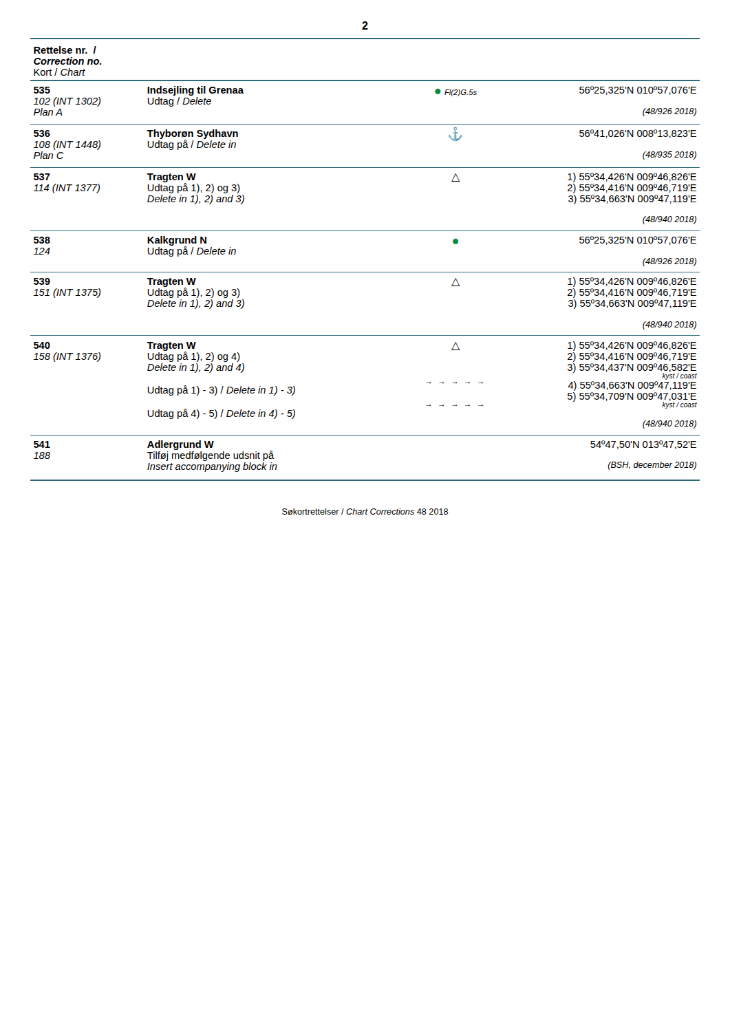2
| Rettelse nr. / Correction no. Kort / Chart | | | |
| 535 102 (INT 1302) Plan A | Indsejling til Grenaa Udtag / Delete | ● Fl(2)G.5s | 56º25,325'N 010º57,076'E (48/926 2018) |
| 536 108 (INT 1448) Plan C | Thyborøn Sydhavn Udtag på / Delete in | ⚓ | 56º41,026'N 008º13,823'E (48/935 2018) |
| 537 114 (INT 1377) | Tragten W Udtag på 1), 2) og 3) Delete in 1), 2) and 3) | △ | 1) 55º34,426'N 009º46,826'E 2) 55º34,416'N 009º46,719'E 3) 55º34,663'N 009º47,119'E (48/940 2018) |
| 538 124 | Kalkgrund N Udtag på / Delete in | ● | 56º25,325'N 010º57,076'E (48/926 2018) |
| 539 151 (INT 1375) | Tragten W Udtag på 1), 2) og 3) Delete in 1), 2) and 3) | △ | 1) 55º34,426'N 009º46,826'E 2) 55º34,416'N 009º46,719'E 3) 55º34,663'N 009º47,119'E (48/940 2018) |
| 540 158 (INT 1376) | Tragten W Udtag på 1), 2) og 4) Delete in 1), 2) and 4) Udtag på 1) - 3) / Delete in 1) - 3) Udtag på 4) - 5) / Delete in 4) - 5) | △ → → → → → → → → → → | 1) 55º34,426'N 009º46,826'E 2) 55º34,416'N 009º46,719'E 3) 55º34,437'N 009º46,582'E kyst / coast 4) 55º34,663'N 009º47,119'E 5) 55º34,709'N 009º47,031'E kyst / coast (48/940 2018) |
| 541 188 | Adlergrund W Tilføj medfølgende udsnit på Insert accompanying block in | | 54º47,50'N 013º47,52'E (BSH, december 2018) |
Søkortrettelser / Chart Corrections 48 2018